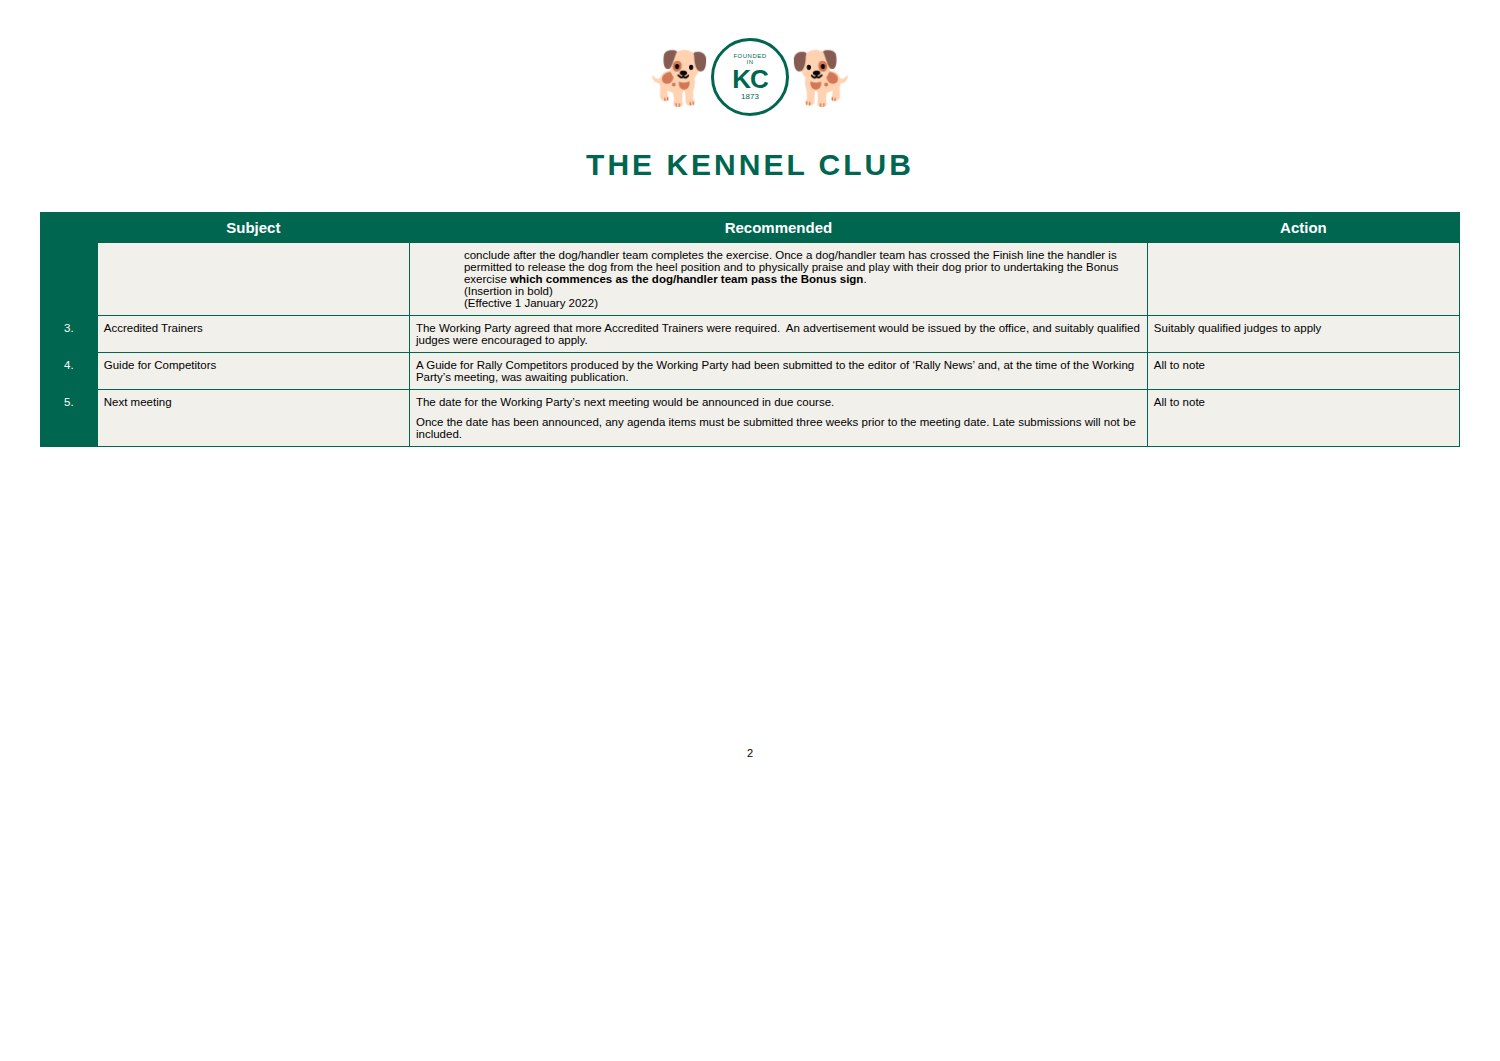🐕
🐕
FOUNDED IN
KC
1873
THE KENNEL CLUB
| | Subject | Recommended | Action |
| --- | --- | --- | --- |
| | | conclude after the dog/handler team completes the exercise. Once a dog/handler team has crossed the Finish line the handler is permitted to release the dog from the heel position and to physically praise and play with their dog prior to undertaking the Bonus exercise which commences as the dog/handler team pass the Bonus sign . (Insertion in bold) (Effective 1 January 2022) | |
| 3. | Accredited Trainers | The Working Party agreed that more Accredited Trainers were required. An advertisement would be issued by the office, and suitably qualified judges were encouraged to apply. | Suitably qualified judges to apply |
| 4. | Guide for Competitors | A Guide for Rally Competitors produced by the Working Party had been submitted to the editor of ‘Rally News’ and, at the time of the Working Party’s meeting, was awaiting publication. | All to note |
| 5. | Next meeting | The date for the Working Party’s next meeting would be announced in due course. Once the date has been announced, any agenda items must be submitted three weeks prior to the meeting date. Late submissions will not be included. | All to note |
2